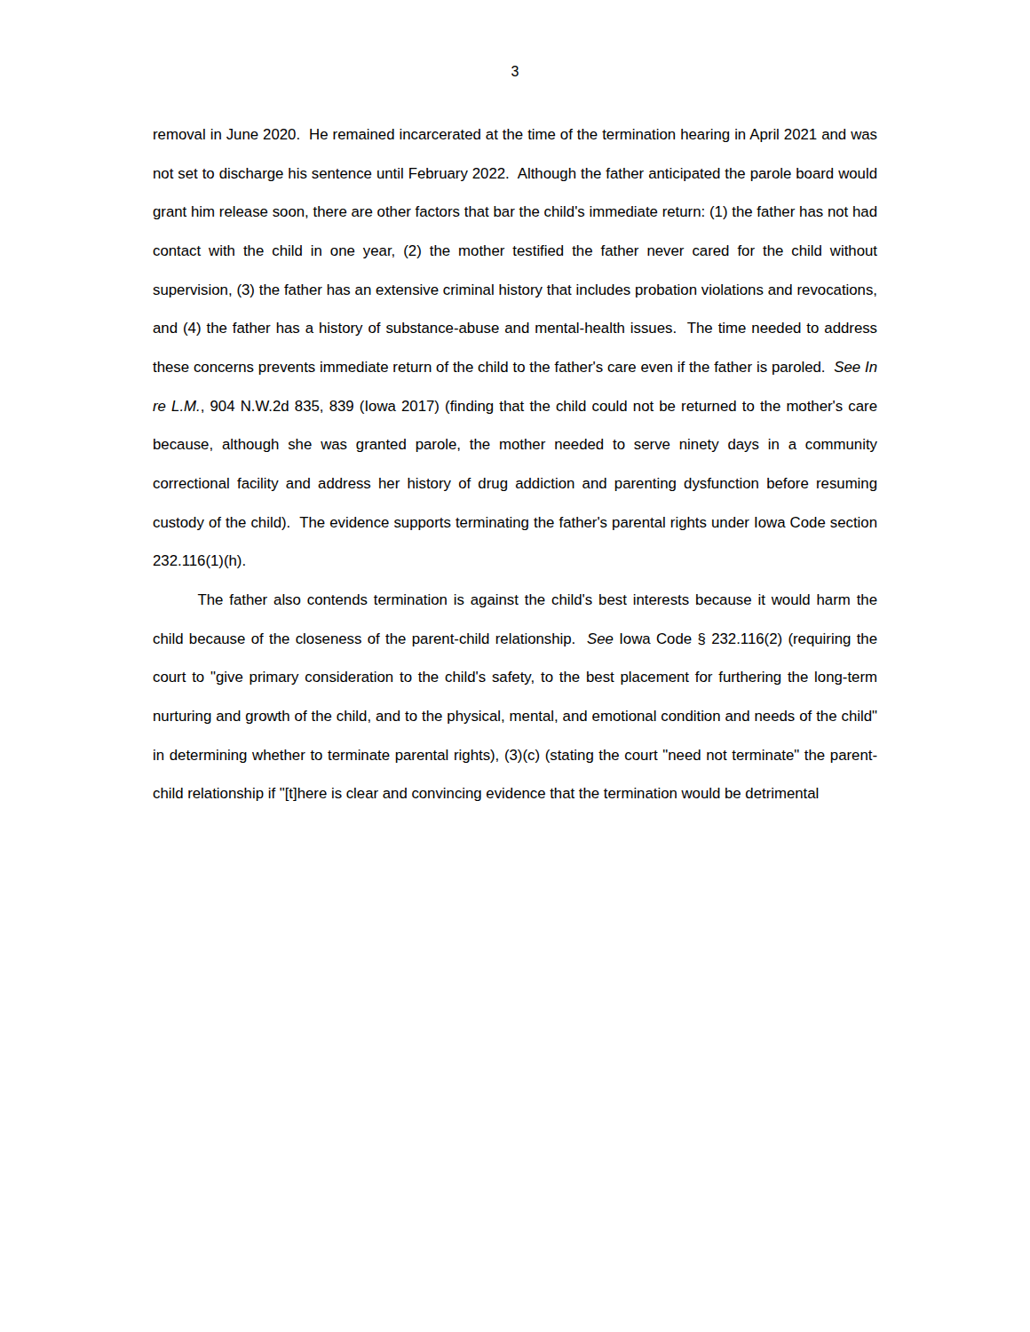3
removal in June 2020. He remained incarcerated at the time of the termination hearing in April 2021 and was not set to discharge his sentence until February 2022. Although the father anticipated the parole board would grant him release soon, there are other factors that bar the child's immediate return: (1) the father has not had contact with the child in one year, (2) the mother testified the father never cared for the child without supervision, (3) the father has an extensive criminal history that includes probation violations and revocations, and (4) the father has a history of substance-abuse and mental-health issues. The time needed to address these concerns prevents immediate return of the child to the father's care even if the father is paroled. See In re L.M., 904 N.W.2d 835, 839 (Iowa 2017) (finding that the child could not be returned to the mother's care because, although she was granted parole, the mother needed to serve ninety days in a community correctional facility and address her history of drug addiction and parenting dysfunction before resuming custody of the child). The evidence supports terminating the father's parental rights under Iowa Code section 232.116(1)(h).
The father also contends termination is against the child's best interests because it would harm the child because of the closeness of the parent-child relationship. See Iowa Code § 232.116(2) (requiring the court to "give primary consideration to the child's safety, to the best placement for furthering the long-term nurturing and growth of the child, and to the physical, mental, and emotional condition and needs of the child" in determining whether to terminate parental rights), (3)(c) (stating the court "need not terminate" the parent-child relationship if "[t]here is clear and convincing evidence that the termination would be detrimental